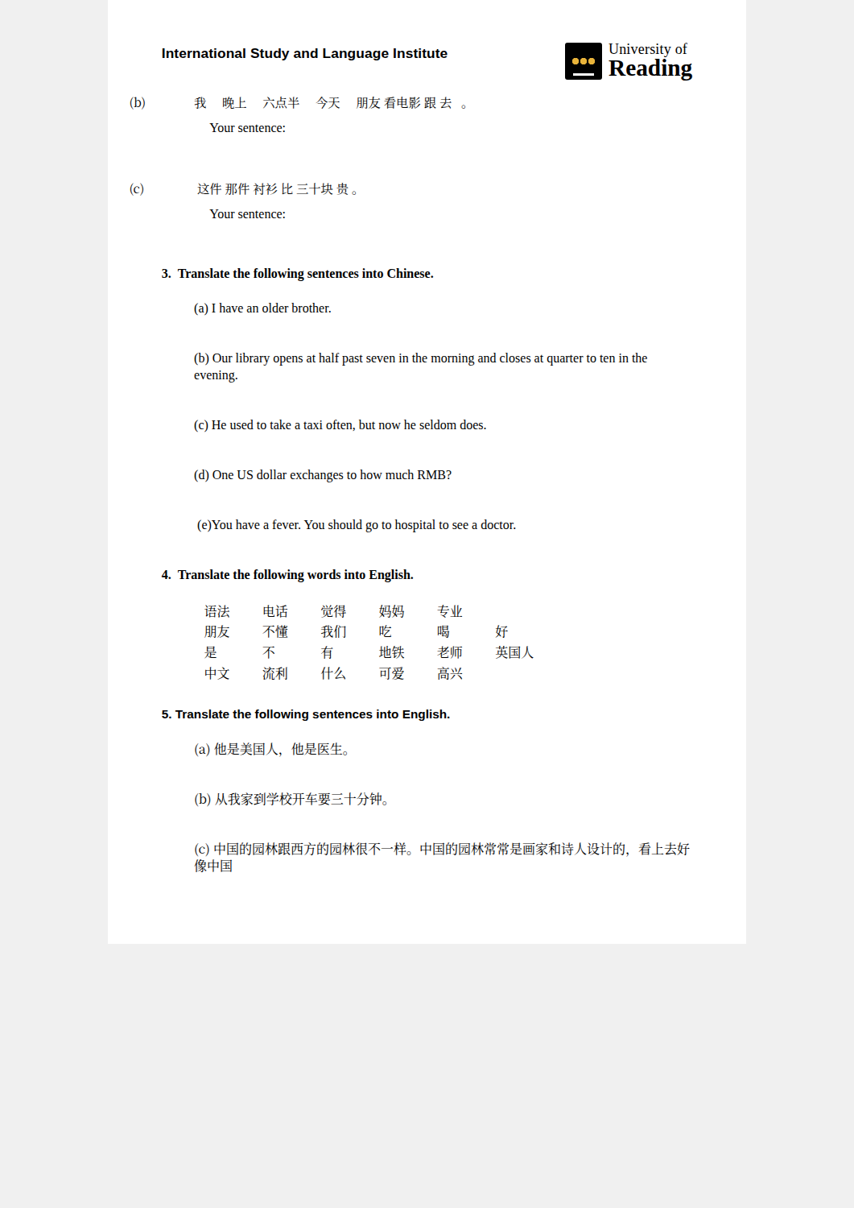International Study and Language Institute
University of Reading
(b) 我 晚上 六点半 今天 朋友 看电影 跟 去 。
Your sentence:
(c) 这件 那件 衬衫 比 三十块 贵 。
Your sentence:
3. Translate the following sentences into Chinese.
(a) I have an older brother.
(b) Our library opens at half past seven in the morning and closes at quarter to ten in the evening.
(c) He used to take a taxi often, but now he seldom does.
(d) One US dollar exchanges to how much RMB?
(e)You have a fever. You should go to hospital to see a doctor.
4. Translate the following words into English.
| 语法 | 电话 | 觉得 | 妈妈 | 专业 | |
| 朋友 | 不懂 | 我们 | 吃 | 喝 | 好 |
| 是 | 不 | 有 | 地铁 | 老师 | 英国人 |
| 中文 | 流利 | 什么 | 可爱 | 高兴 | |
5. Translate the following sentences into English.
(a) 他是美国人，他是医生。
(b) 从我家到学校开车要三十分钟。
(c) 中国的园林跟西方的园林很不一样。中国的园林常常是画家和诗人设计的，看上去好像中国